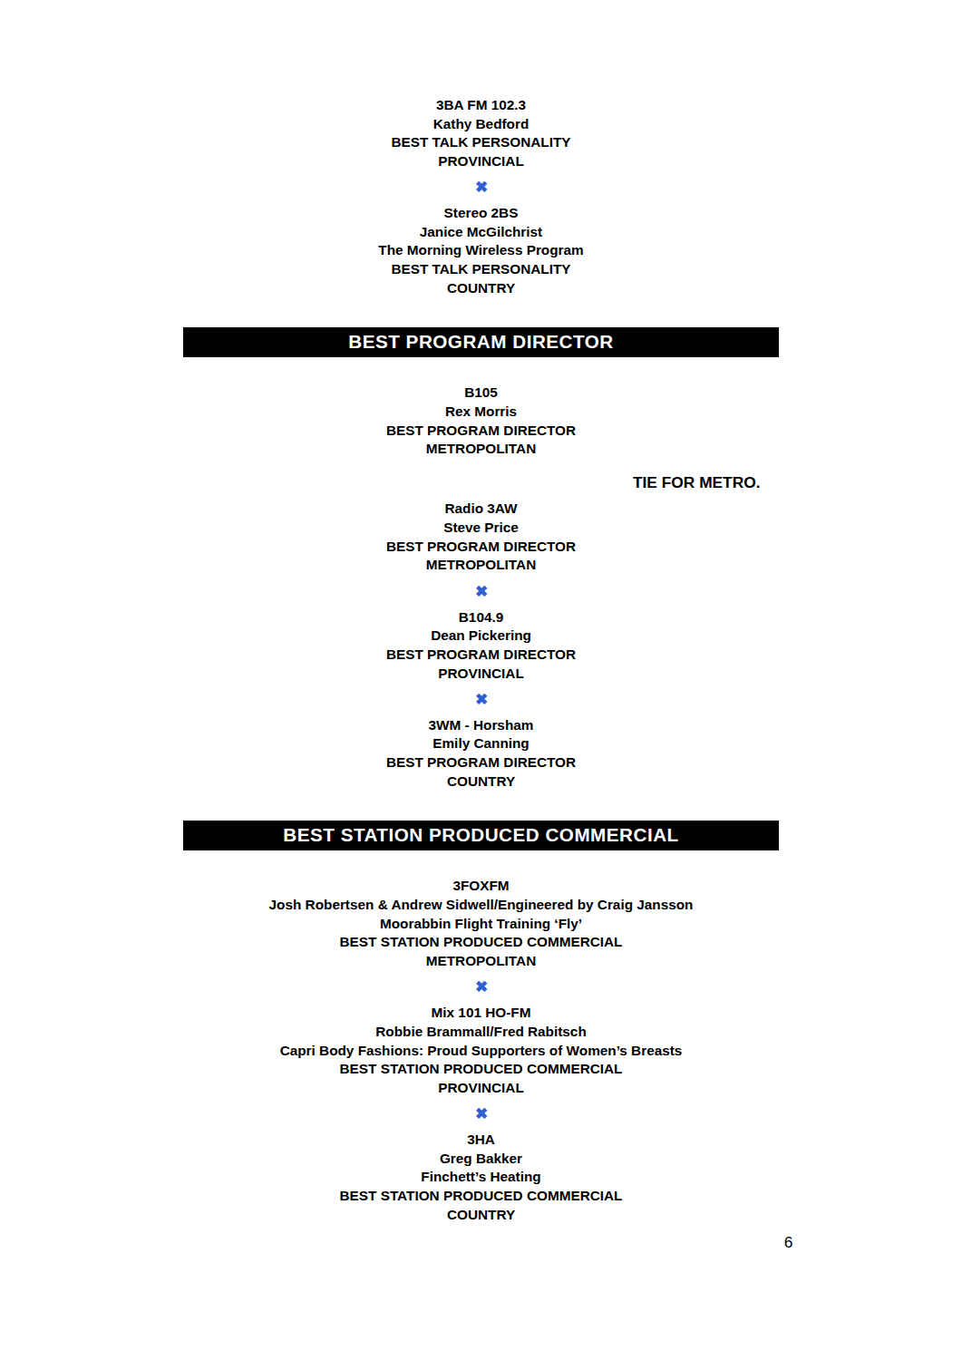3BA FM 102.3
Kathy Bedford
BEST TALK PERSONALITY
PROVINCIAL
✖
Stereo 2BS
Janice McGilchrist
The Morning Wireless Program
BEST TALK PERSONALITY
COUNTRY
BEST PROGRAM DIRECTOR
B105
Rex Morris
BEST PROGRAM DIRECTOR
METROPOLITAN
TIE FOR METRO.
Radio 3AW
Steve Price
BEST PROGRAM DIRECTOR
METROPOLITAN
✖
B104.9
Dean Pickering
BEST PROGRAM DIRECTOR
PROVINCIAL
✖
3WM - Horsham
Emily Canning
BEST PROGRAM DIRECTOR
COUNTRY
BEST STATION PRODUCED COMMERCIAL
3FOXFM
Josh Robertsen & Andrew Sidwell/Engineered by Craig Jansson
Moorabbin Flight Training ‘Fly’
BEST STATION PRODUCED COMMERCIAL
METROPOLITAN
✖
Mix 101 HO-FM
Robbie Brammall/Fred Rabitsch
Capri Body Fashions: Proud Supporters of Women’s Breasts
BEST STATION PRODUCED COMMERCIAL
PROVINCIAL
✖
3HA
Greg Bakker
Finchett’s Heating
BEST STATION PRODUCED COMMERCIAL
COUNTRY
6